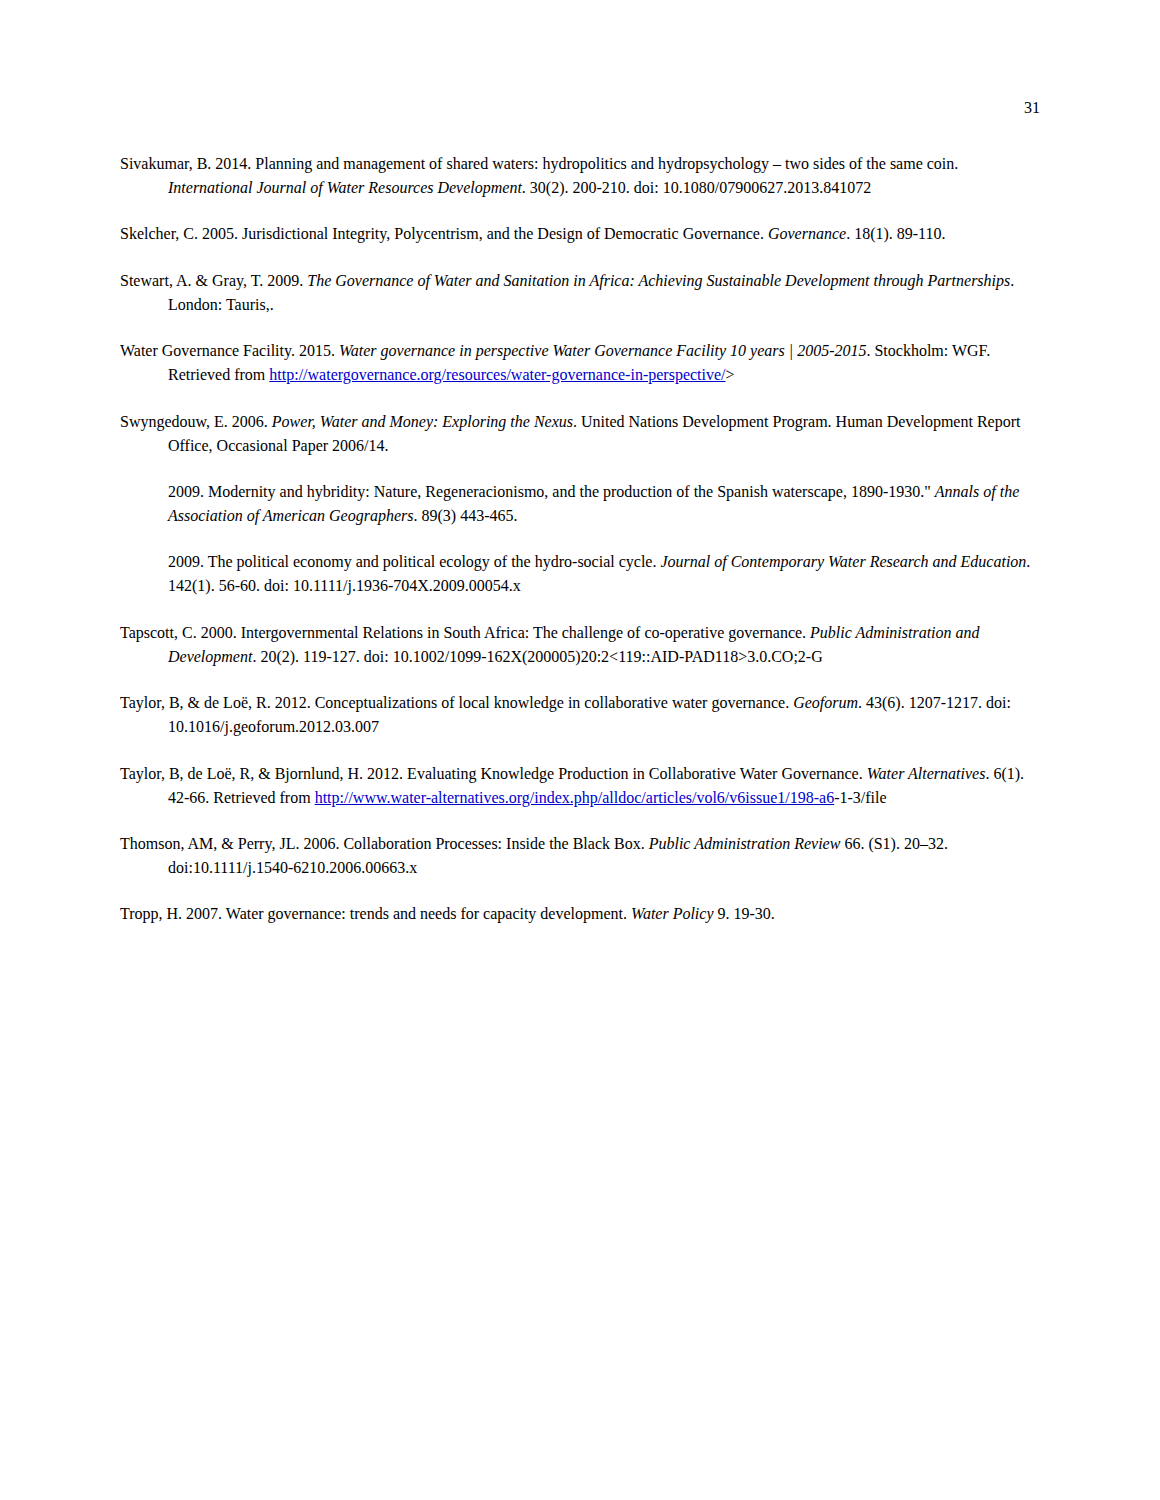31
Sivakumar, B. 2014. Planning and management of shared waters: hydropolitics and hydropsychology – two sides of the same coin. International Journal of Water Resources Development. 30(2). 200-210. doi: 10.1080/07900627.2013.841072
Skelcher, C. 2005. Jurisdictional Integrity, Polycentrism, and the Design of Democratic Governance. Governance. 18(1). 89-110.
Stewart, A. & Gray, T. 2009. The Governance of Water and Sanitation in Africa: Achieving Sustainable Development through Partnerships. London: Tauris,.
Water Governance Facility. 2015. Water governance in perspective Water Governance Facility 10 years | 2005-2015. Stockholm: WGF. Retrieved from http://watergovernance.org/resources/water-governance-in-perspective/>
Swyngedouw, E. 2006. Power, Water and Money: Exploring the Nexus. United Nations Development Program. Human Development Report Office, Occasional Paper 2006/14.
2009. Modernity and hybridity: Nature, Regeneracionismo, and the production of the Spanish waterscape, 1890-1930." Annals of the Association of American Geographers. 89(3) 443-465.
2009. The political economy and political ecology of the hydro-social cycle. Journal of Contemporary Water Research and Education. 142(1). 56-60. doi: 10.1111/j.1936-704X.2009.00054.x
Tapscott, C. 2000. Intergovernmental Relations in South Africa: The challenge of co-operative governance. Public Administration and Development. 20(2). 119-127. doi: 10.1002/1099-162X(200005)20:2<119::AID-PAD118>3.0.CO;2-G
Taylor, B, & de Loë, R. 2012. Conceptualizations of local knowledge in collaborative water governance. Geoforum. 43(6). 1207-1217. doi: 10.1016/j.geoforum.2012.03.007
Taylor, B, de Loë, R, & Bjornlund, H. 2012. Evaluating Knowledge Production in Collaborative Water Governance. Water Alternatives. 6(1). 42-66. Retrieved from http://www.water-alternatives.org/index.php/alldoc/articles/vol6/v6issue1/198-a6-1-3/file
Thomson, AM, & Perry, JL. 2006. Collaboration Processes: Inside the Black Box. Public Administration Review 66. (S1). 20–32. doi:10.1111/j.1540-6210.2006.00663.x
Tropp, H. 2007. Water governance: trends and needs for capacity development. Water Policy 9. 19-30.